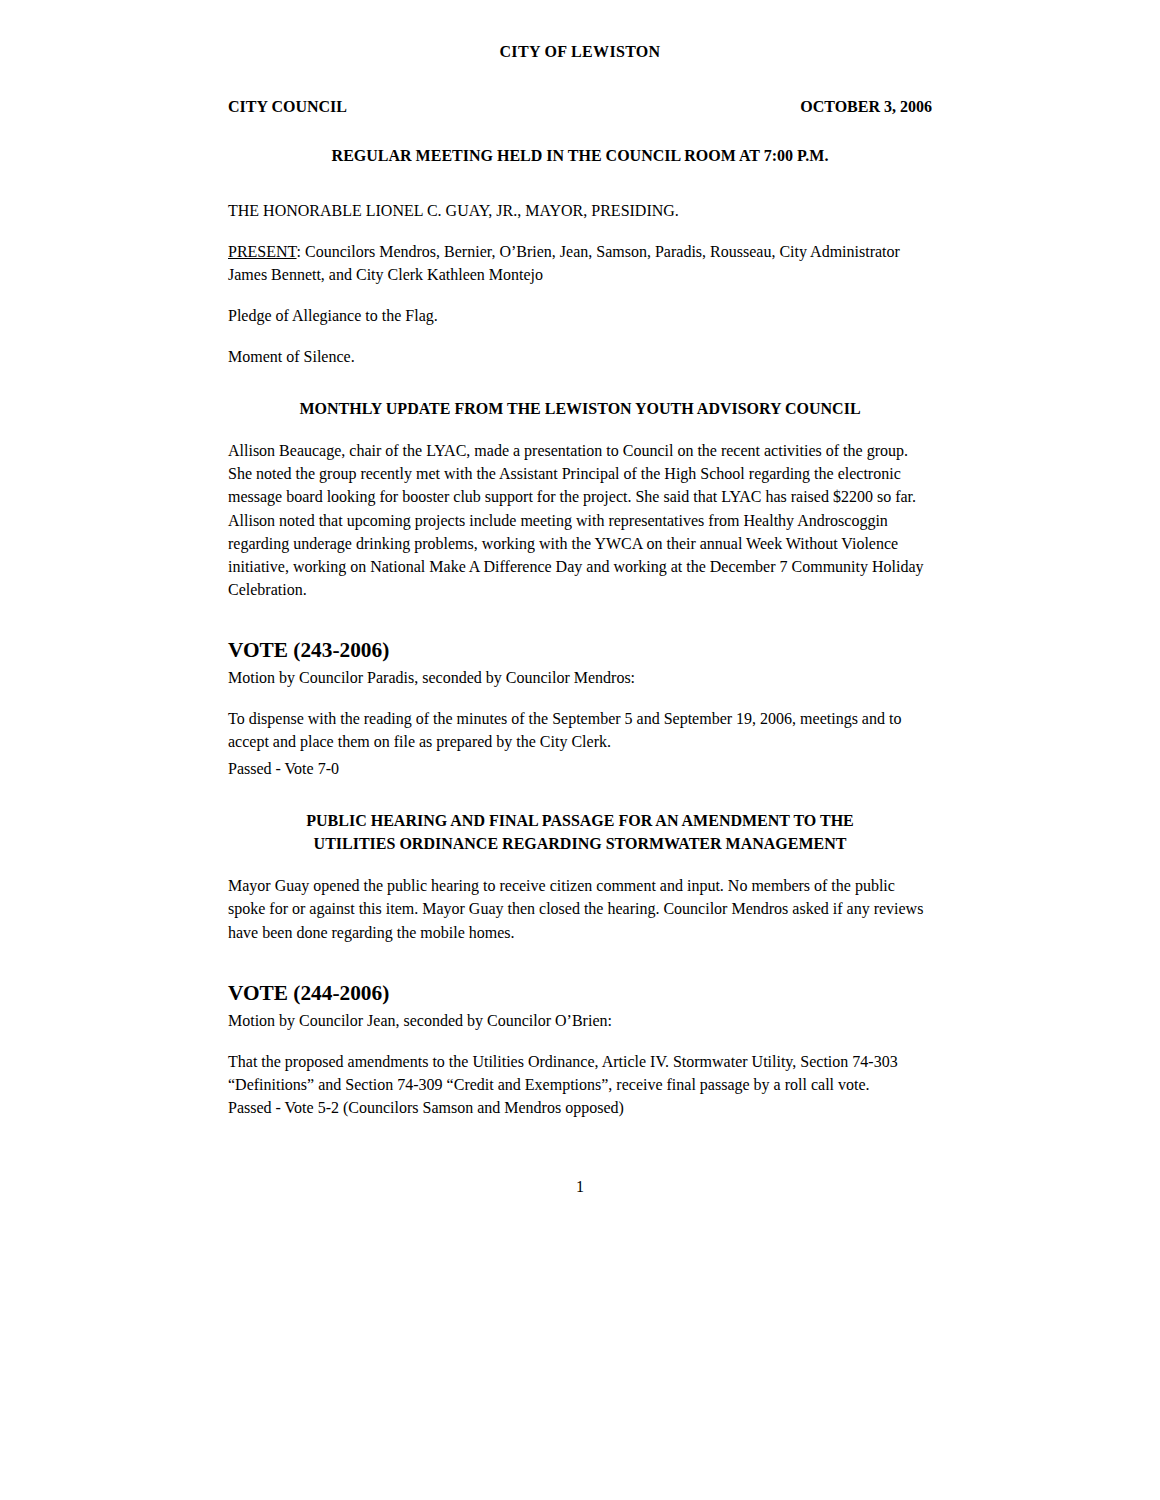CITY OF LEWISTON
CITY COUNCIL OCTOBER 3, 2006
REGULAR MEETING HELD IN THE COUNCIL ROOM AT 7:00 P.M.
THE HONORABLE LIONEL C. GUAY, JR., MAYOR, PRESIDING.
PRESENT: Councilors Mendros, Bernier, O’Brien, Jean, Samson, Paradis, Rousseau, City Administrator James Bennett, and City Clerk Kathleen Montejo
Pledge of Allegiance to the Flag.
Moment of Silence.
MONTHLY UPDATE FROM THE LEWISTON YOUTH ADVISORY COUNCIL
Allison Beaucage, chair of the LYAC, made a presentation to Council on the recent activities of the group. She noted the group recently met with the Assistant Principal of the High School regarding the electronic message board looking for booster club support for the project. She said that LYAC has raised $2200 so far. Allison noted that upcoming projects include meeting with representatives from Healthy Androscoggin regarding underage drinking problems, working with the YWCA on their annual Week Without Violence initiative, working on National Make A Difference Day and working at the December 7 Community Holiday Celebration.
VOTE (243-2006)
Motion by Councilor Paradis, seconded by Councilor Mendros:
To dispense with the reading of the minutes of the September 5 and September 19, 2006, meetings and to accept and place them on file as prepared by the City Clerk.
Passed - Vote 7-0
PUBLIC HEARING AND FINAL PASSAGE FOR AN AMENDMENT TO THE
UTILITIES ORDINANCE REGARDING STORMWATER MANAGEMENT
Mayor Guay opened the public hearing to receive citizen comment and input. No members of the public spoke for or against this item. Mayor Guay then closed the hearing. Councilor Mendros asked if any reviews have been done regarding the mobile homes.
VOTE (244-2006)
Motion by Councilor Jean, seconded by Councilor O’Brien:
That the proposed amendments to the Utilities Ordinance, Article IV. Stormwater Utility, Section 74-303 “Definitions” and Section 74-309 “Credit and Exemptions”, receive final passage by a roll call vote. Passed - Vote 5-2 (Councilors Samson and Mendros opposed)
1